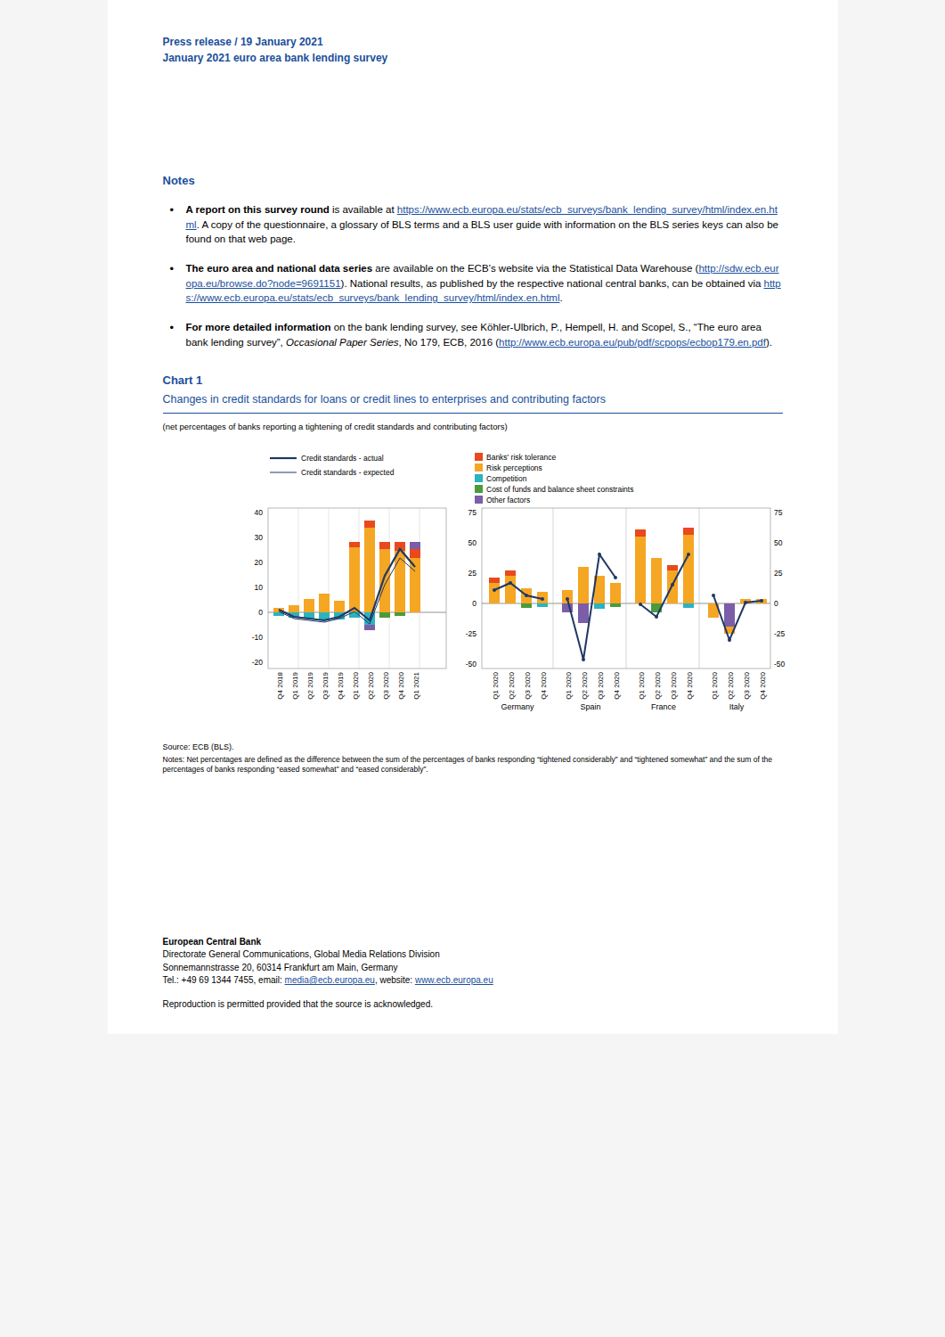Press release / 19 January 2021
January 2021 euro area bank lending survey
Notes
A report on this survey round is available at https://www.ecb.europa.eu/stats/ecb_surveys/bank_lending_survey/html/index.en.html. A copy of the questionnaire, a glossary of BLS terms and a BLS user guide with information on the BLS series keys can also be found on that web page.
The euro area and national data series are available on the ECB’s website via the Statistical Data Warehouse (http://sdw.ecb.europa.eu/browse.do?node=9691151). National results, as published by the respective national central banks, can be obtained via https://www.ecb.europa.eu/stats/ecb_surveys/bank_lending_survey/html/index.en.html.
For more detailed information on the bank lending survey, see Köhler-Ulbrich, P., Hempell, H. and Scopel, S., “The euro area bank lending survey”, Occasional Paper Series, No 179, ECB, 2016 (http://www.ecb.europa.eu/pub/pdf/scpops/ecbop179.en.pdf).
Chart 1
Changes in credit standards for loans or credit lines to enterprises and contributing factors
(net percentages of banks reporting a tightening of credit standards and contributing factors)
Credit standards - actual Credit standards - expected Banks' risk tolerance Risk perceptions Competition Cost of funds and balance sheet constraints Other factors 40 30 20 10 0 -10 -20 Q4 2018 Q1 2019 Q2 2019 Q3 2019 Q4 2019 Q1 2020 Q2 2020 Q3 2020 Q4 2020 Q1 2021 75 50 25 0 -25 -50 75 50 25 0 -25 -50 Q1 2020 Q2 2020 Q3 2020 Q4 2020 Q1 2020 Q2 2020 Q3 2020 Q4 2020 Q1 2020 Q2 2020 Q3 2020 Q4 2020 Q1 2020 Q2 2020 Q3 2020 Q4 2020 Germany Spain France Italy
Source: ECB (BLS).
Notes: Net percentages are defined as the difference between the sum of the percentages of banks responding “tightened considerably” and “tightened somewhat” and the sum of the percentages of banks responding “eased somewhat” and “eased considerably”.
European Central Bank
Directorate General Communications, Global Media Relations Division
Sonnemannstrasse 20, 60314 Frankfurt am Main, Germany
Tel.: +49 69 1344 7455, email: media@ecb.europa.eu, website: www.ecb.europa.eu
Reproduction is permitted provided that the source is acknowledged.